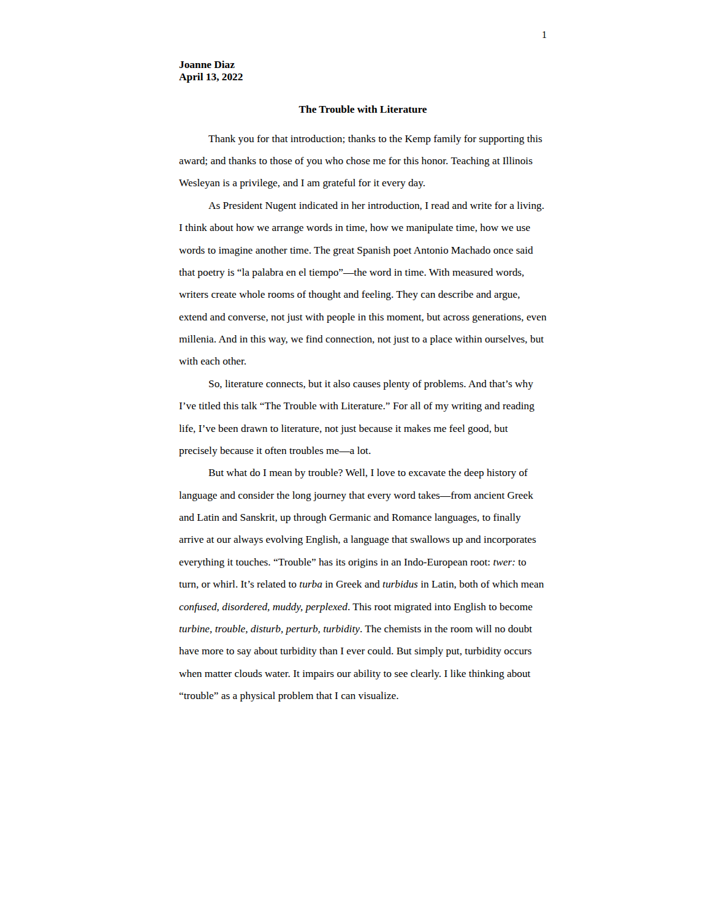1
Joanne Diaz
April 13, 2022
The Trouble with Literature
Thank you for that introduction; thanks to the Kemp family for supporting this award; and thanks to those of you who chose me for this honor. Teaching at Illinois Wesleyan is a privilege, and I am grateful for it every day.
As President Nugent indicated in her introduction, I read and write for a living. I think about how we arrange words in time, how we manipulate time, how we use words to imagine another time. The great Spanish poet Antonio Machado once said that poetry is “la palabra en el tiempo”—the word in time. With measured words, writers create whole rooms of thought and feeling. They can describe and argue, extend and converse, not just with people in this moment, but across generations, even millenia. And in this way, we find connection, not just to a place within ourselves, but with each other.
So, literature connects, but it also causes plenty of problems. And that’s why I’ve titled this talk “The Trouble with Literature.” For all of my writing and reading life, I’ve been drawn to literature, not just because it makes me feel good, but precisely because it often troubles me—a lot.
But what do I mean by trouble? Well, I love to excavate the deep history of language and consider the long journey that every word takes—from ancient Greek and Latin and Sanskrit, up through Germanic and Romance languages, to finally arrive at our always evolving English, a language that swallows up and incorporates everything it touches. “Trouble” has its origins in an Indo-European root: twer: to turn, or whirl. It’s related to turba in Greek and turbidus in Latin, both of which mean confused, disordered, muddy, perplexed. This root migrated into English to become turbine, trouble, disturb, perturb, turbidity. The chemists in the room will no doubt have more to say about turbidity than I ever could. But simply put, turbidity occurs when matter clouds water. It impairs our ability to see clearly. I like thinking about “trouble” as a physical problem that I can visualize.